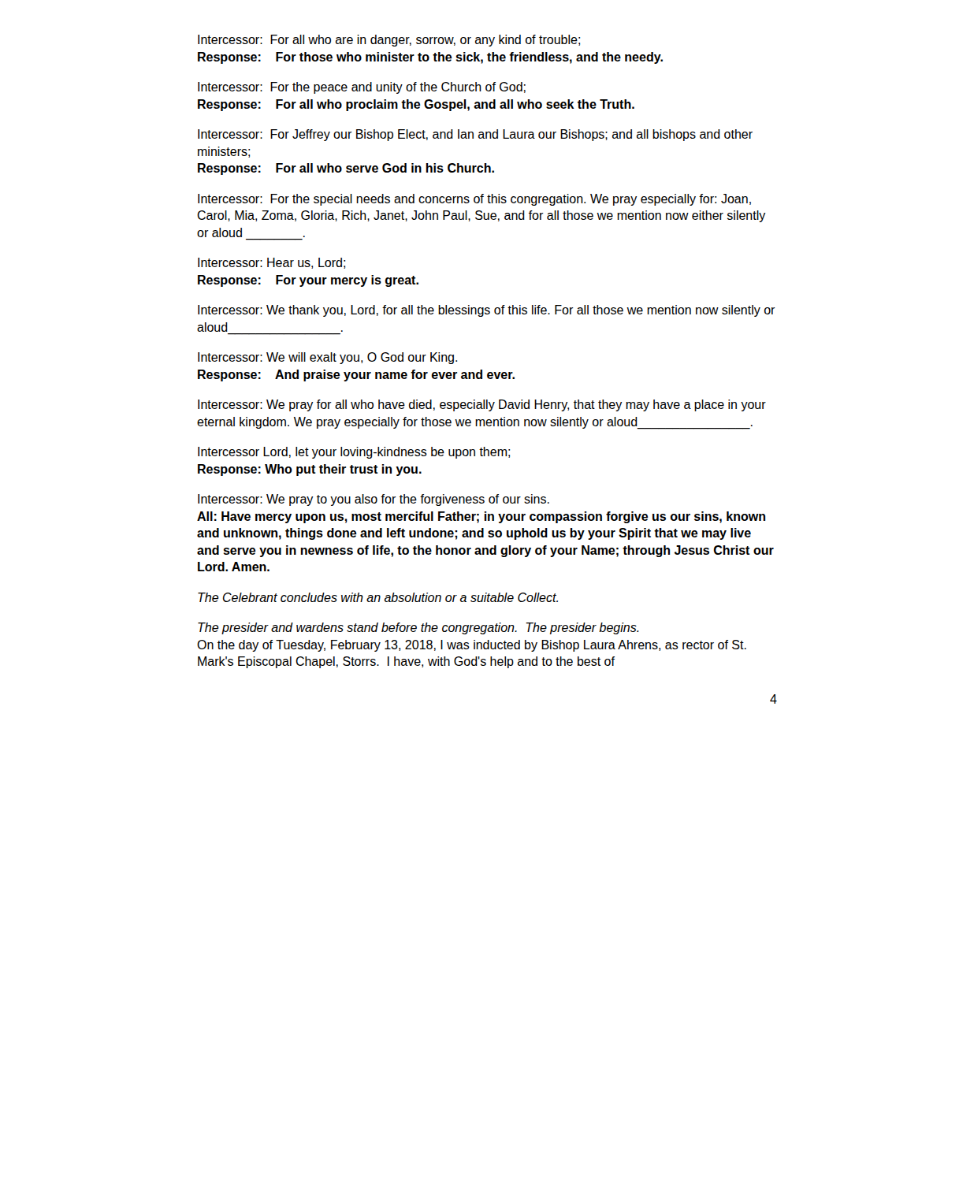Intercessor: For all who are in danger, sorrow, or any kind of trouble;
Response: For those who minister to the sick, the friendless, and the needy.
Intercessor: For the peace and unity of the Church of God;
Response: For all who proclaim the Gospel, and all who seek the Truth.
Intercessor: For Jeffrey our Bishop Elect, and Ian and Laura our Bishops; and all bishops and other ministers;
Response: For all who serve God in his Church.
Intercessor: For the special needs and concerns of this congregation. We pray especially for: Joan, Carol, Mia, Zoma, Gloria, Rich, Janet, John Paul, Sue, and for all those we mention now either silently or aloud ________.
Intercessor: Hear us, Lord;
Response: For your mercy is great.
Intercessor: We thank you, Lord, for all the blessings of this life. For all those we mention now silently or aloud________________.
Intercessor: We will exalt you, O God our King.
Response: And praise your name for ever and ever.
Intercessor: We pray for all who have died, especially David Henry, that they may have a place in your eternal kingdom. We pray especially for those we mention now silently or aloud________________.
Intercessor Lord, let your loving-kindness be upon them;
Response: Who put their trust in you.
Intercessor: We pray to you also for the forgiveness of our sins.
All: Have mercy upon us, most merciful Father; in your compassion forgive us our sins, known and unknown, things done and left undone; and so uphold us by your Spirit that we may live and serve you in newness of life, to the honor and glory of your Name; through Jesus Christ our Lord. Amen.
The Celebrant concludes with an absolution or a suitable Collect.
The presider and wardens stand before the congregation. The presider begins.
On the day of Tuesday, February 13, 2018, I was inducted by Bishop Laura Ahrens, as rector of St. Mark's Episcopal Chapel, Storrs. I have, with God's help and to the best of
4